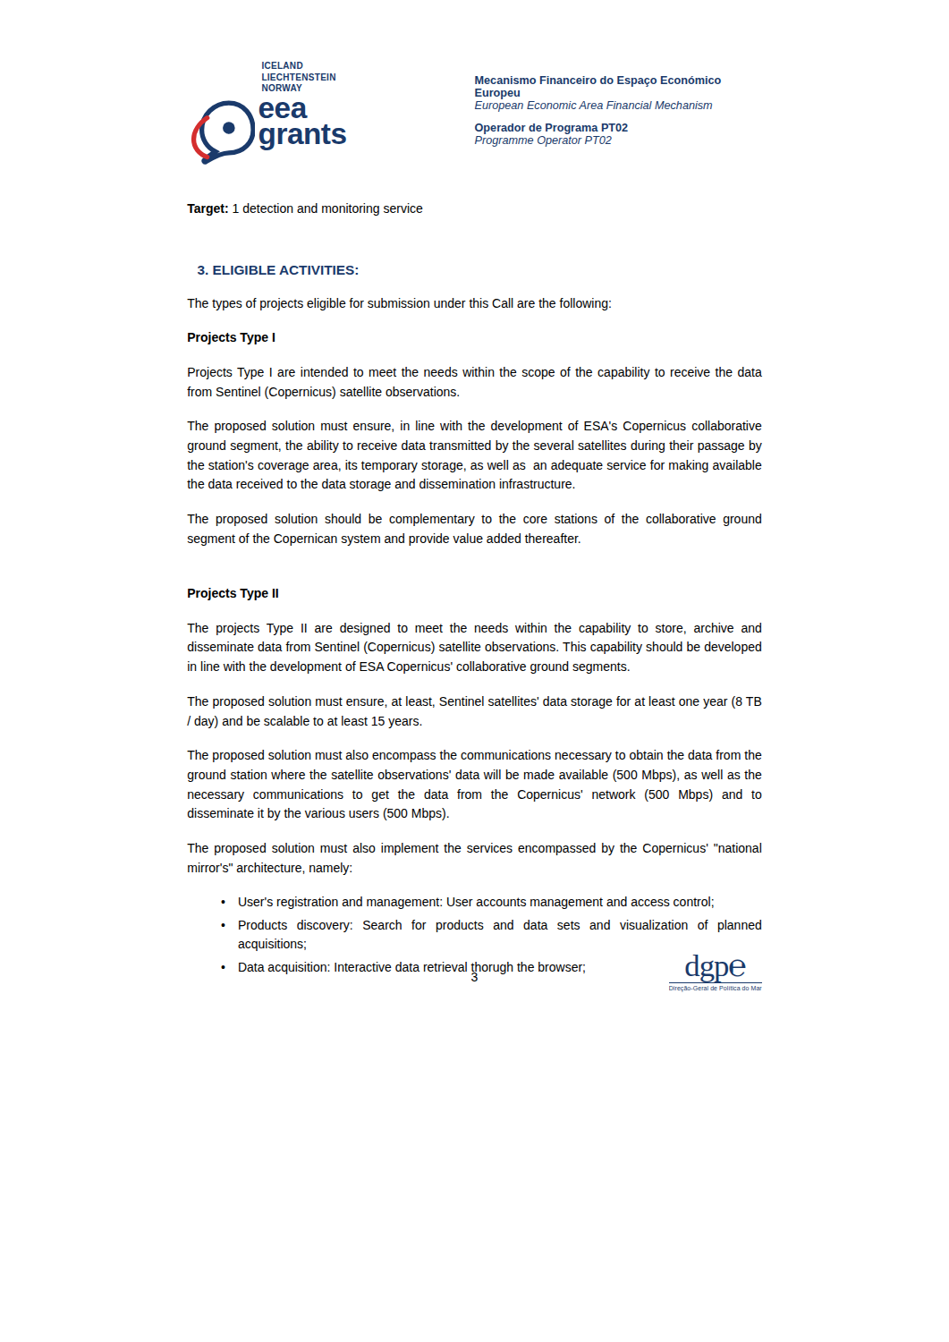ICELAND
LIECHTENSTEIN
NORWAY
eea
grants
Mecanismo Financeiro do Espaço Económico Europeu
European Economic Area Financial Mechanism
Operador de Programa PT02
Programme Operator PT02
Target: 1 detection and monitoring service
3. ELIGIBLE ACTIVITIES:
The types of projects eligible for submission under this Call are the following:
Projects Type I
Projects Type I are intended to meet the needs within the scope of the capability to receive the data from Sentinel (Copernicus) satellite observations.
The proposed solution must ensure, in line with the development of ESA's Copernicus collaborative ground segment, the ability to receive data transmitted by the several satellites during their passage by the station's coverage area, its temporary storage, as well as an adequate service for making available the data received to the data storage and dissemination infrastructure.
The proposed solution should be complementary to the core stations of the collaborative ground segment of the Copernican system and provide value added thereafter.
Projects Type II
The projects Type II are designed to meet the needs within the capability to store, archive and disseminate data from Sentinel (Copernicus) satellite observations. This capability should be developed in line with the development of ESA Copernicus' collaborative ground segments.
The proposed solution must ensure, at least, Sentinel satellites' data storage for at least one year (8 TB / day) and be scalable to at least 15 years.
The proposed solution must also encompass the communications necessary to obtain the data from the ground station where the satellite observations' data will be made available (500 Mbps), as well as the necessary communications to get the data from the Copernicus' network (500 Mbps) and to disseminate it by the various users (500 Mbps).
The proposed solution must also implement the services encompassed by the Copernicus' "national mirror's" architecture, namely:
User's registration and management: User accounts management and access control;
Products discovery: Search for products and data sets and visualization of planned acquisitions;
Data acquisition: Interactive data retrieval thorugh the browser;
3
dgp℮
Direção-Geral de Política do Mar